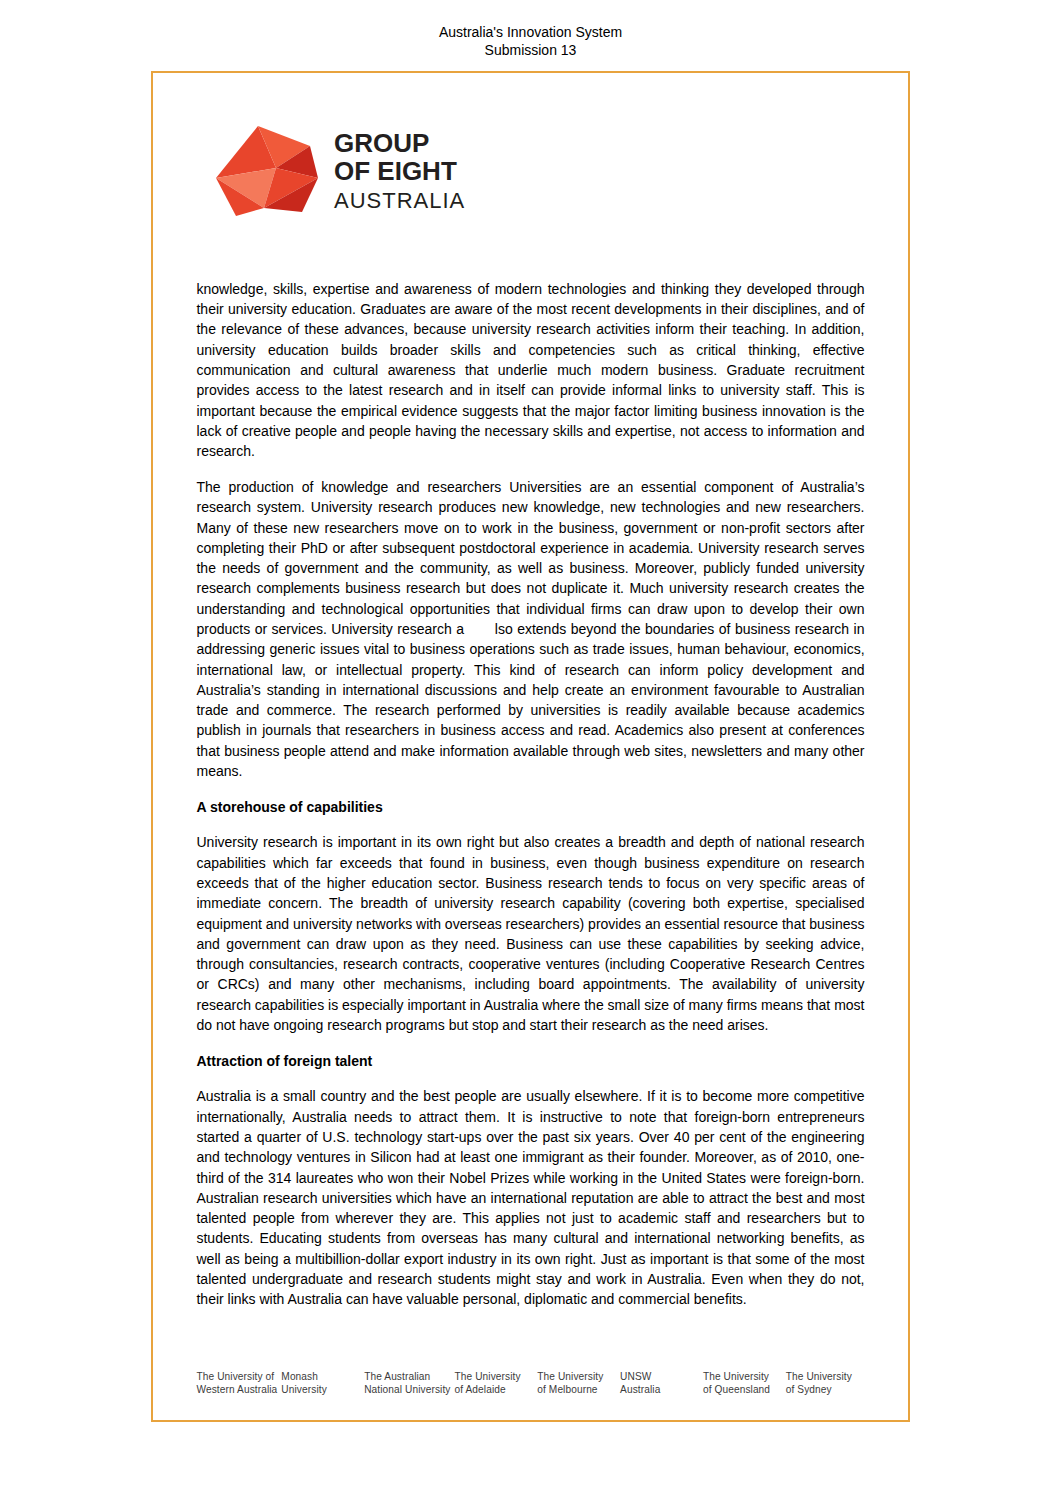Australia's Innovation System
Submission 13
GROUP OF EIGHT AUSTRALIA
knowledge, skills, expertise and awareness of modern technologies and thinking they developed through their university education. Graduates are aware of the most recent developments in their disciplines, and of the relevance of these advances, because university research activities inform their teaching. In addition, university education builds broader skills and competencies such as critical thinking, effective communication and cultural awareness that underlie much modern business. Graduate recruitment provides access to the latest research and in itself can provide informal links to university staff. This is important because the empirical evidence suggests that the major factor limiting business innovation is the lack of creative people and people having the necessary skills and expertise, not access to information and research.
The production of knowledge and researchers Universities are an essential component of Australia’s research system. University research produces new knowledge, new technologies and new researchers. Many of these new researchers move on to work in the business, government or non-profit sectors after completing their PhD or after subsequent postdoctoral experience in academia. University research serves the needs of government and the community, as well as business. Moreover, publicly funded university research complements business research but does not duplicate it. Much university research creates the understanding and technological opportunities that individual firms can draw upon to develop their own products or services. University research a lso extends beyond the boundaries of business research in addressing generic issues vital to business operations such as trade issues, human behaviour, economics, international law, or intellectual property. This kind of research can inform policy development and Australia’s standing in international discussions and help create an environment favourable to Australian trade and commerce. The research performed by universities is readily available because academics publish in journals that researchers in business access and read. Academics also present at conferences that business people attend and make information available through web sites, newsletters and many other means.
A storehouse of capabilities
University research is important in its own right but also creates a breadth and depth of national research capabilities which far exceeds that found in business, even though business expenditure on research exceeds that of the higher education sector. Business research tends to focus on very specific areas of immediate concern. The breadth of university research capability (covering both expertise, specialised equipment and university networks with overseas researchers) provides an essential resource that business and government can draw upon as they need. Business can use these capabilities by seeking advice, through consultancies, research contracts, cooperative ventures (including Cooperative Research Centres or CRCs) and many other mechanisms, including board appointments. The availability of university research capabilities is especially important in Australia where the small size of many firms means that most do not have ongoing research programs but stop and start their research as the need arises.
Attraction of foreign talent
Australia is a small country and the best people are usually elsewhere. If it is to become more competitive internationally, Australia needs to attract them. It is instructive to note that foreign-born entrepreneurs started a quarter of U.S. technology start-ups over the past six years. Over 40 per cent of the engineering and technology ventures in Silicon had at least one immigrant as their founder. Moreover, as of 2010, one-third of the 314 laureates who won their Nobel Prizes while working in the United States were foreign-born. Australian research universities which have an international reputation are able to attract the best and most talented people from wherever they are. This applies not just to academic staff and researchers but to students. Educating students from overseas has many cultural and international networking benefits, as well as being a multibillion-dollar export industry in its own right. Just as important is that some of the most talented undergraduate and research students might stay and work in Australia. Even when they do not, their links with Australia can have valuable personal, diplomatic and commercial benefits.
The University of
Western Australia
Monash
University
The Australian
National University
The University
of Adelaide
The University
of Melbourne
UNSW
Australia
The University
of Queensland
The University
of Sydney